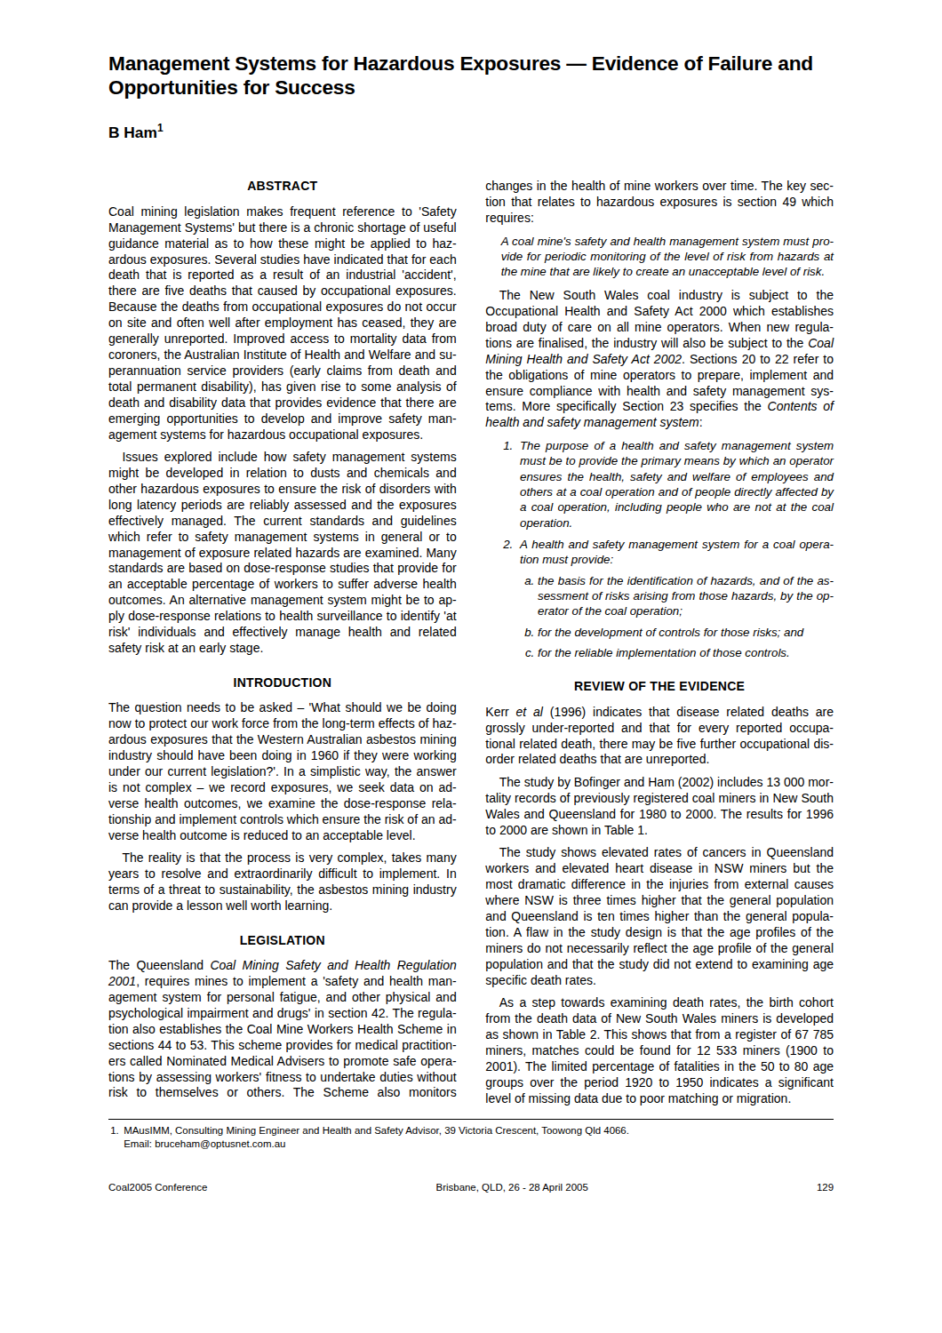Management Systems for Hazardous Exposures — Evidence of Failure and Opportunities for Success
B Ham1
ABSTRACT
Coal mining legislation makes frequent reference to 'Safety Management Systems' but there is a chronic shortage of useful guidance material as to how these might be applied to hazardous exposures. Several studies have indicated that for each death that is reported as a result of an industrial 'accident', there are five deaths that caused by occupational exposures. Because the deaths from occupational exposures do not occur on site and often well after employment has ceased, they are generally unreported. Improved access to mortality data from coroners, the Australian Institute of Health and Welfare and superannuation service providers (early claims from death and total permanent disability), has given rise to some analysis of death and disability data that provides evidence that there are emerging opportunities to develop and improve safety management systems for hazardous occupational exposures.
Issues explored include how safety management systems might be developed in relation to dusts and chemicals and other hazardous exposures to ensure the risk of disorders with long latency periods are reliably assessed and the exposures effectively managed. The current standards and guidelines which refer to safety management systems in general or to management of exposure related hazards are examined. Many standards are based on dose-response studies that provide for an acceptable percentage of workers to suffer adverse health outcomes. An alternative management system might be to apply dose-response relations to health surveillance to identify 'at risk' individuals and effectively manage health and related safety risk at an early stage.
INTRODUCTION
The question needs to be asked – 'What should we be doing now to protect our work force from the long-term effects of hazardous exposures that the Western Australian asbestos mining industry should have been doing in 1960 if they were working under our current legislation?'. In a simplistic way, the answer is not complex – we record exposures, we seek data on adverse health outcomes, we examine the dose-response relationship and implement controls which ensure the risk of an adverse health outcome is reduced to an acceptable level.
The reality is that the process is very complex, takes many years to resolve and extraordinarily difficult to implement. In terms of a threat to sustainability, the asbestos mining industry can provide a lesson well worth learning.
LEGISLATION
The Queensland Coal Mining Safety and Health Regulation 2001, requires mines to implement a 'safety and health management system for personal fatigue, and other physical and psychological impairment and drugs' in section 42. The regulation also establishes the Coal Mine Workers Health Scheme in sections 44 to 53. This scheme provides for medical practitioners called Nominated Medical Advisers to promote safe operations by assessing workers' fitness to undertake duties without risk to themselves or others. The Scheme also monitors changes in the health of mine workers over time. The key section that relates to hazardous exposures is section 49 which requires:
A coal mine's safety and health management system must provide for periodic monitoring of the level of risk from hazards at the mine that are likely to create an unacceptable level of risk.
The New South Wales coal industry is subject to the Occupational Health and Safety Act 2000 which establishes broad duty of care on all mine operators. When new regulations are finalised, the industry will also be subject to the Coal Mining Health and Safety Act 2002. Sections 20 to 22 refer to the obligations of mine operators to prepare, implement and ensure compliance with health and safety management systems. More specifically Section 23 specifies the Contents of health and safety management system:
The purpose of a health and safety management system must be to provide the primary means by which an operator ensures the health, safety and welfare of employees and others at a coal operation and of people directly affected by a coal operation, including people who are not at the coal operation.
A health and safety management system for a coal operation must provide:
the basis for the identification of hazards, and of the assessment of risks arising from those hazards, by the operator of the coal operation;
for the development of controls for those risks; and
for the reliable implementation of those controls.
REVIEW OF THE EVIDENCE
Kerr et al (1996) indicates that disease related deaths are grossly under-reported and that for every reported occupational related death, there may be five further occupational disorder related deaths that are unreported.
The study by Bofinger and Ham (2002) includes 13 000 mortality records of previously registered coal miners in New South Wales and Queensland for 1980 to 2000. The results for 1996 to 2000 are shown in Table 1.
The study shows elevated rates of cancers in Queensland workers and elevated heart disease in NSW miners but the most dramatic difference in the injuries from external causes where NSW is three times higher that the general population and Queensland is ten times higher than the general population. A flaw in the study design is that the age profiles of the miners do not necessarily reflect the age profile of the general population and that the study did not extend to examining age specific death rates.
As a step towards examining death rates, the birth cohort from the death data of New South Wales miners is developed as shown in Table 2. This shows that from a register of 67 785 miners, matches could be found for 12 533 miners (1900 to 2001). The limited percentage of fatalities in the 50 to 80 age groups over the period 1920 to 1950 indicates a significant level of missing data due to poor matching or migration.
MAusIMM, Consulting Mining Engineer and Health and Safety Advisor, 39 Victoria Crescent, Toowong Qld 4066.
Email: bruceham@optusnet.com.au
Coal2005 Conference Brisbane, QLD, 26 - 28 April 2005 129